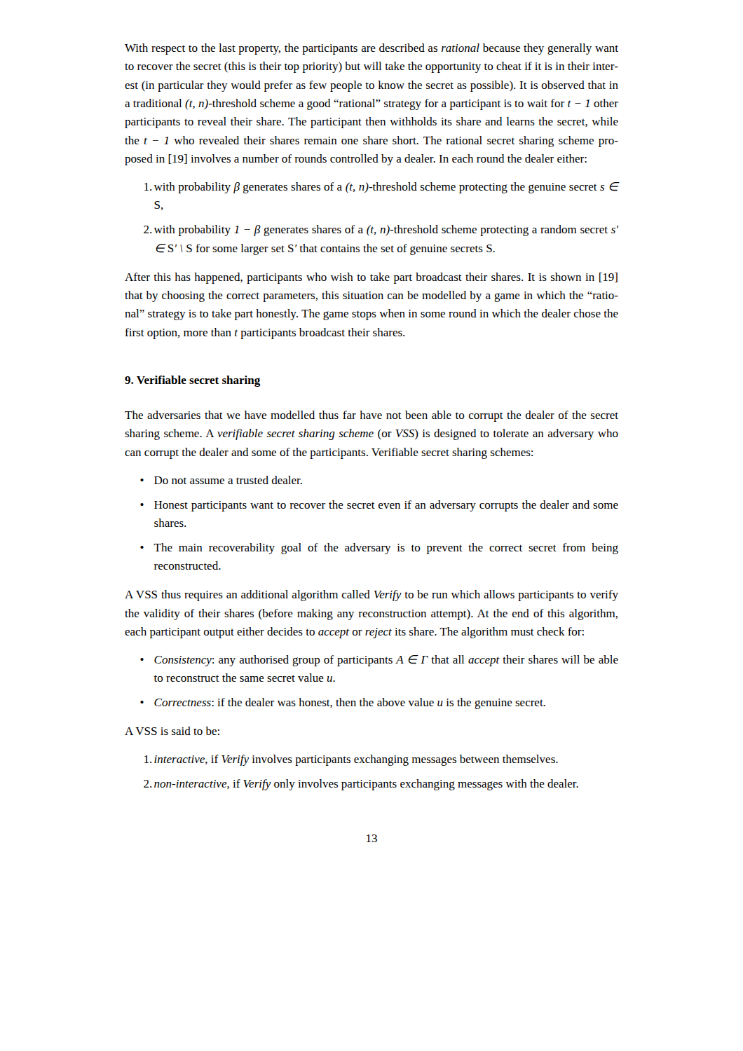With respect to the last property, the participants are described as rational because they generally want to recover the secret (this is their top priority) but will take the opportunity to cheat if it is in their interest (in particular they would prefer as few people to know the secret as possible). It is observed that in a traditional (t, n)-threshold scheme a good “rational” strategy for a participant is to wait for t − 1 other participants to reveal their share. The participant then withholds its share and learns the secret, while the t − 1 who revealed their shares remain one share short. The rational secret sharing scheme proposed in [19] involves a number of rounds controlled by a dealer. In each round the dealer either:
1. with probability β generates shares of a (t, n)-threshold scheme protecting the genuine secret s ∈ S,
2. with probability 1 − β generates shares of a (t, n)-threshold scheme protecting a random secret s′ ∈ S′ \ S for some larger set S′ that contains the set of genuine secrets S.
After this has happened, participants who wish to take part broadcast their shares. It is shown in [19] that by choosing the correct parameters, this situation can be modelled by a game in which the “rational” strategy is to take part honestly. The game stops when in some round in which the dealer chose the first option, more than t participants broadcast their shares.
9. Verifiable secret sharing
The adversaries that we have modelled thus far have not been able to corrupt the dealer of the secret sharing scheme. A verifiable secret sharing scheme (or VSS) is designed to tolerate an adversary who can corrupt the dealer and some of the participants. Verifiable secret sharing schemes:
Do not assume a trusted dealer.
Honest participants want to recover the secret even if an adversary corrupts the dealer and some shares.
The main recoverability goal of the adversary is to prevent the correct secret from being reconstructed.
A VSS thus requires an additional algorithm called Verify to be run which allows participants to verify the validity of their shares (before making any reconstruction attempt). At the end of this algorithm, each participant output either decides to accept or reject its share. The algorithm must check for:
Consistency: any authorised group of participants A ∈ Γ that all accept their shares will be able to reconstruct the same secret value u.
Correctness: if the dealer was honest, then the above value u is the genuine secret.
A VSS is said to be:
1. interactive, if Verify involves participants exchanging messages between themselves.
2. non-interactive, if Verify only involves participants exchanging messages with the dealer.
13